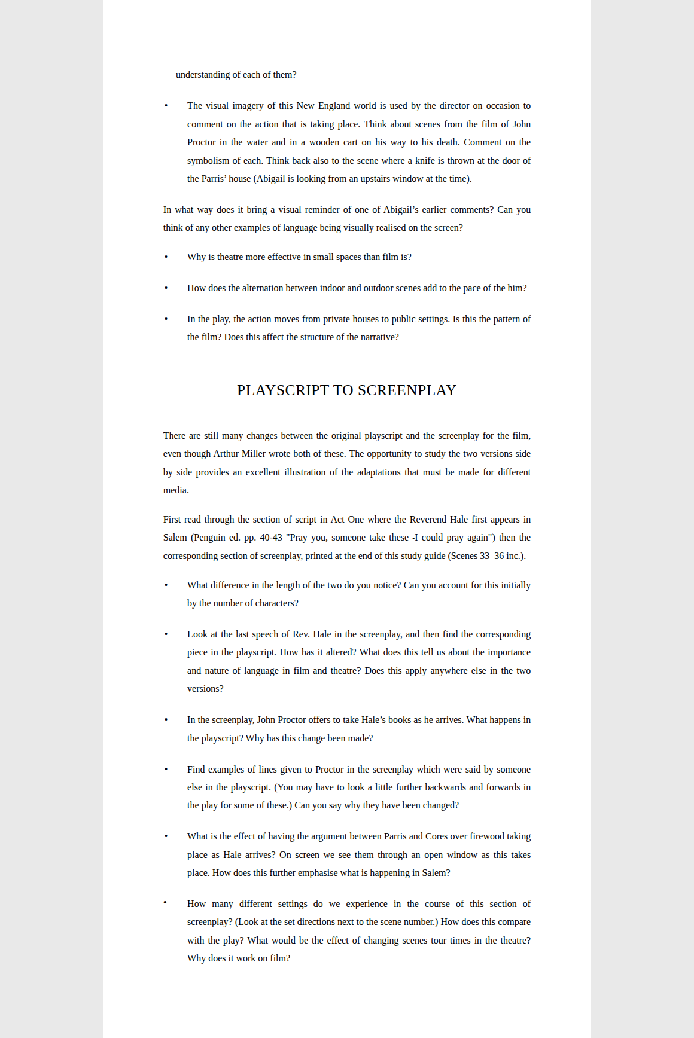understanding of each of them?
• The visual imagery of this New England world is used by the director on occasion to comment on the action that is taking place. Think about scenes from the film of John Proctor in the water and in a wooden cart on his way to his death. Comment on the symbolism of each. Think back also to the scene where a knife is thrown at the door of the Parris’ house (Abigail is looking from an upstairs window at the time).
In what way does it bring a visual reminder of one of Abigail’s earlier comments? Can you think of any other examples of language being visually realised on the screen?
• Why is theatre more effective in small spaces than film is?
• How does the alternation between indoor and outdoor scenes add to the pace of the him?
• In the play, the action moves from private houses to public settings. Is this the pattern of the film? Does this affect the structure of the narrative?
PLAYSCRIPT TO SCREENPLAY
There are still many changes between the original playscript and the screenplay for the film, even though Arthur Miller wrote both of these. The opportunity to study the two versions side by side provides an excellent illustration of the adaptations that must be made for different media.
First read through the section of script in Act One where the Reverend Hale first appears in Salem (Penguin ed. pp. 40-43 "Pray you, someone take these -I could pray again") then the corresponding section of screenplay, printed at the end of this study guide (Scenes 33 -36 inc.).
• What difference in the length of the two do you notice? Can you account for this initially by the number of characters?
• Look at the last speech of Rev. Hale in the screenplay, and then find the corresponding piece in the playscript. How has it altered? What does this tell us about the importance and nature of language in film and theatre? Does this apply anywhere else in the two versions?
• In the screenplay, John Proctor offers to take Hale’s books as he arrives. What happens in the playscript? Why has this change been made?
• Find examples of lines given to Proctor in the screenplay which were said by someone else in the playscript. (You may have to look a little further backwards and forwards in the play for some of these.) Can you say why they have been changed?
• What is the effect of having the argument between Parris and Cores over firewood taking place as Hale arrives? On screen we see them through an open window as this takes place. How does this further emphasise what is happening in Salem?
• How many different settings do we experience in the course of this section of screenplay? (Look at the set directions next to the scene number.) How does this compare with the play? What would be the effect of changing scenes tour times in the theatre? Why does it work on film?